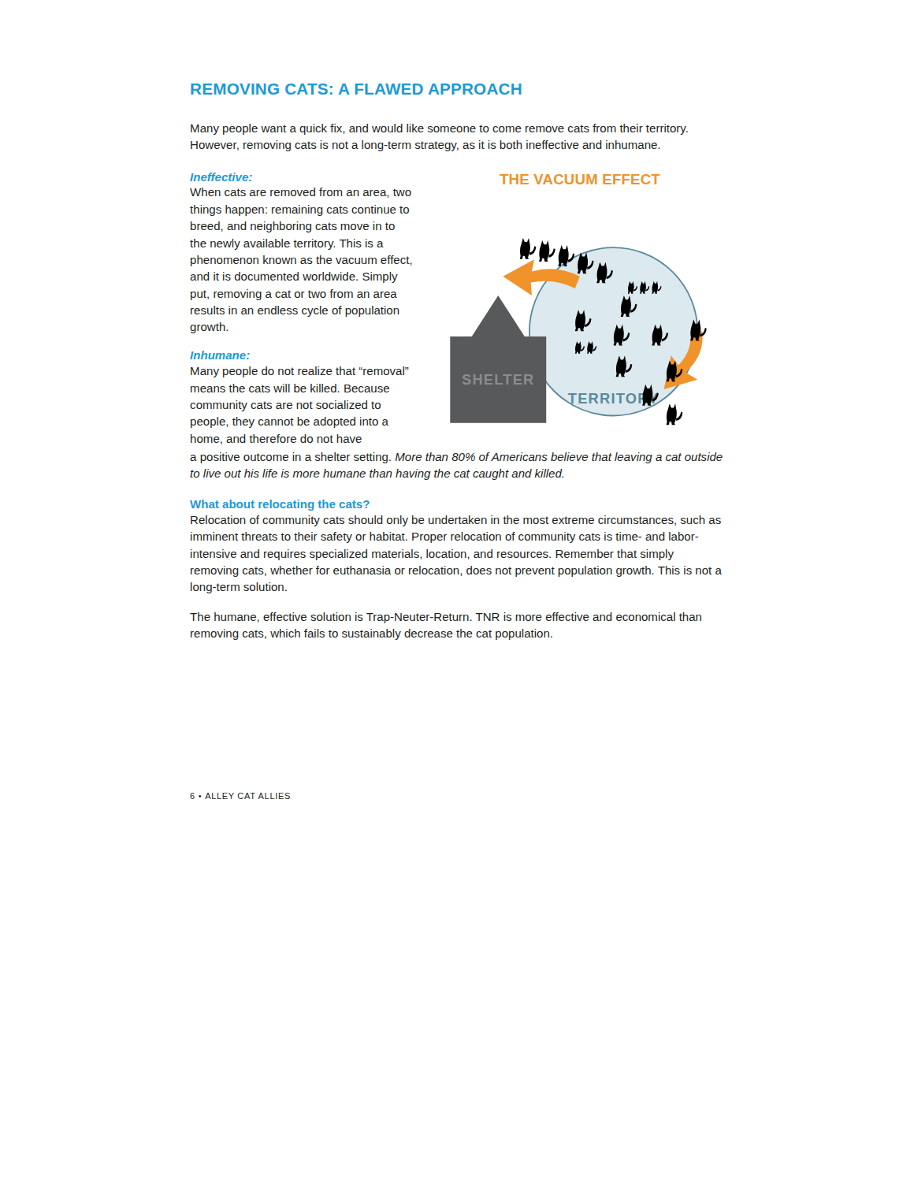Removing Cats: A Flawed Approach
Many people want a quick fix, and would like someone to come remove cats from their territory. However, removing cats is not a long-term strategy, as it is both ineffective and inhumane.
Ineffective:
When cats are removed from an area, two things happen: remaining cats continue to breed, and neighboring cats move in to the newly available territory. This is a phenomenon known as the vacuum effect, and it is documented worldwide. Simply put, removing a cat or two from an area results in an endless cycle of population growth.
Inhumane:
Many people do not realize that “removal” means the cats will be killed. Because community cats are not socialized to people, they cannot be adopted into a home, and therefore do not have
The Vacuum Effect
SHELTER TERRITORY
a positive outcome in a shelter setting. More than 80% of Americans believe that leaving a cat outside to live out his life is more humane than having the cat caught and killed.
What about relocating the cats?
Relocation of community cats should only be undertaken in the most extreme circumstances, such as imminent threats to their safety or habitat. Proper relocation of community cats is time- and labor-intensive and requires specialized materials, location, and resources. Remember that simply removing cats, whether for euthanasia or relocation, does not prevent population growth. This is not a long-term solution.
The humane, effective solution is Trap-Neuter-Return. TNR is more effective and economical than removing cats, which fails to sustainably decrease the cat population.
6•ALLEY CAT ALLIES